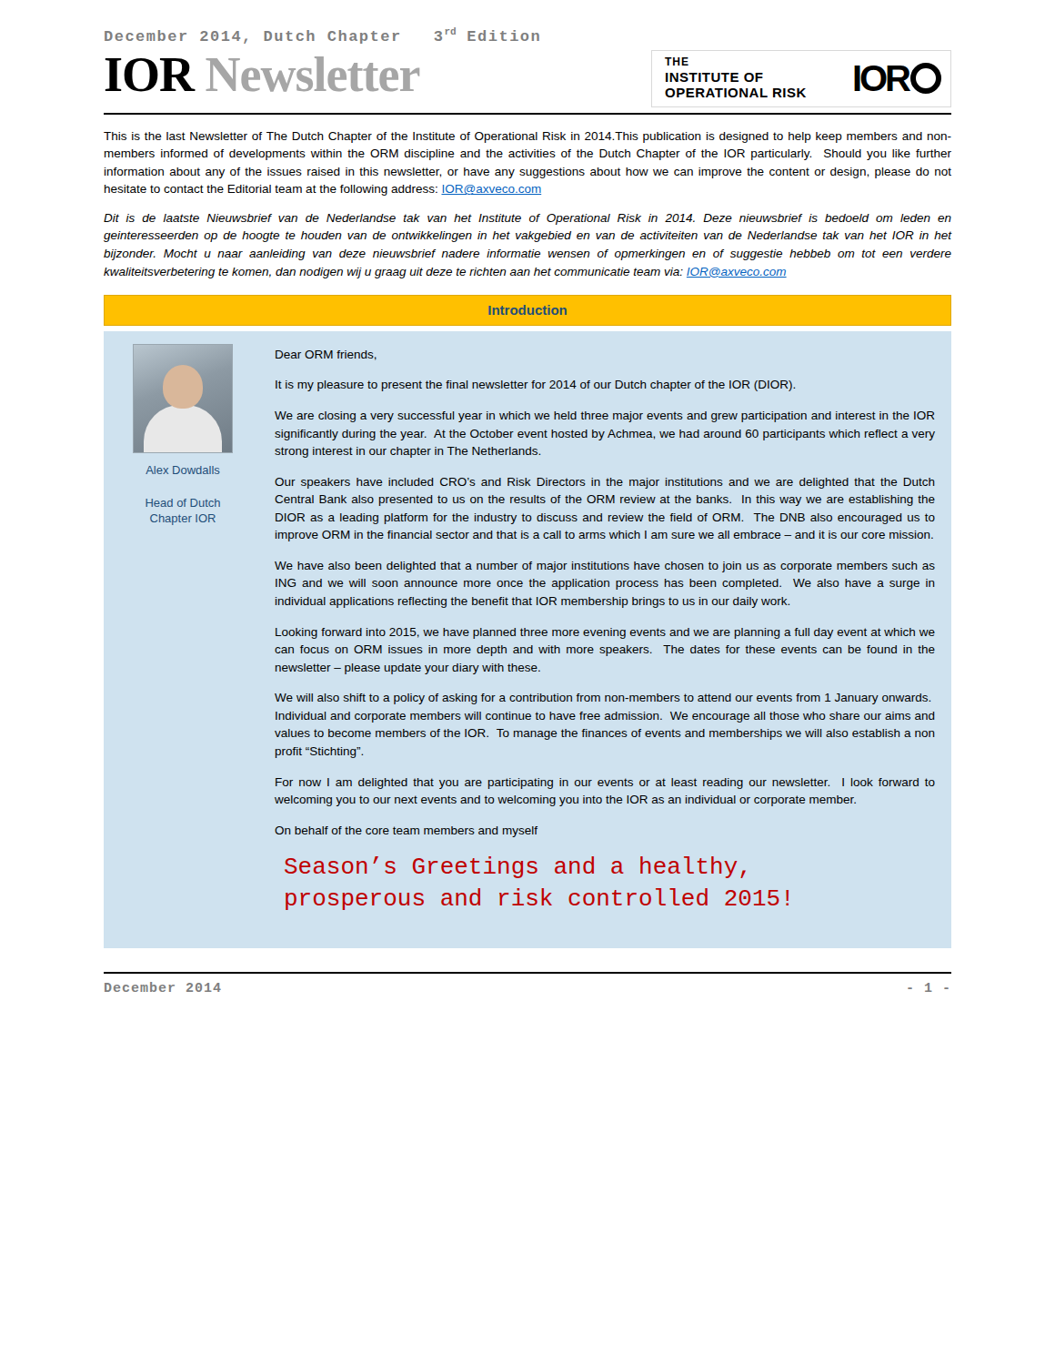December 2014, Dutch Chapter 3rd Edition
IOR Newsletter
THE INSTITUTE OF
OPERATIONAL RISK
IOR
This is the last Newsletter of The Dutch Chapter of the Institute of Operational Risk in 2014.This publication is designed to help keep members and non-members informed of developments within the ORM discipline and the activities of the Dutch Chapter of the IOR particularly. Should you like further information about any of the issues raised in this newsletter, or have any suggestions about how we can improve the content or design, please do not hesitate to contact the Editorial team at the following address: IOR@axveco.com
Dit is de laatste Nieuwsbrief van de Nederlandse tak van het Institute of Operational Risk in 2014. Deze nieuwsbrief is bedoeld om leden en geinteresseerden op de hoogte te houden van de ontwikkelingen in het vakgebied en van de activiteiten van de Nederlandse tak van het IOR in het bijzonder. Mocht u naar aanleiding van deze nieuwsbrief nadere informatie wensen of opmerkingen en of suggestie hebbeb om tot een verdere kwaliteitsverbetering te komen, dan nodigen wij u graag uit deze te richten aan het communicatie team via: IOR@axveco.com
Introduction
Alex Dowdalls
Head of Dutch
Chapter IOR
Dear ORM friends,
It is my pleasure to present the final newsletter for 2014 of our Dutch chapter of the IOR (DIOR).
We are closing a very successful year in which we held three major events and grew participation and interest in the IOR significantly during the year. At the October event hosted by Achmea, we had around 60 participants which reflect a very strong interest in our chapter in The Netherlands.
Our speakers have included CRO’s and Risk Directors in the major institutions and we are delighted that the Dutch Central Bank also presented to us on the results of the ORM review at the banks. In this way we are establishing the DIOR as a leading platform for the industry to discuss and review the field of ORM. The DNB also encouraged us to improve ORM in the financial sector and that is a call to arms which I am sure we all embrace – and it is our core mission.
We have also been delighted that a number of major institutions have chosen to join us as corporate members such as ING and we will soon announce more once the application process has been completed. We also have a surge in individual applications reflecting the benefit that IOR membership brings to us in our daily work.
Looking forward into 2015, we have planned three more evening events and we are planning a full day event at which we can focus on ORM issues in more depth and with more speakers. The dates for these events can be found in the newsletter – please update your diary with these.
We will also shift to a policy of asking for a contribution from non-members to attend our events from 1 January onwards. Individual and corporate members will continue to have free admission. We encourage all those who share our aims and values to become members of the IOR. To manage the finances of events and memberships we will also establish a non profit “Stichting”.
For now I am delighted that you are participating in our events or at least reading our newsletter. I look forward to welcoming you to our next events and to welcoming you into the IOR as an individual or corporate member.
On behalf of the core team members and myself
Season’s Greetings and a healthy,
prosperous and risk controlled 2015!
December 2014 - 1 -